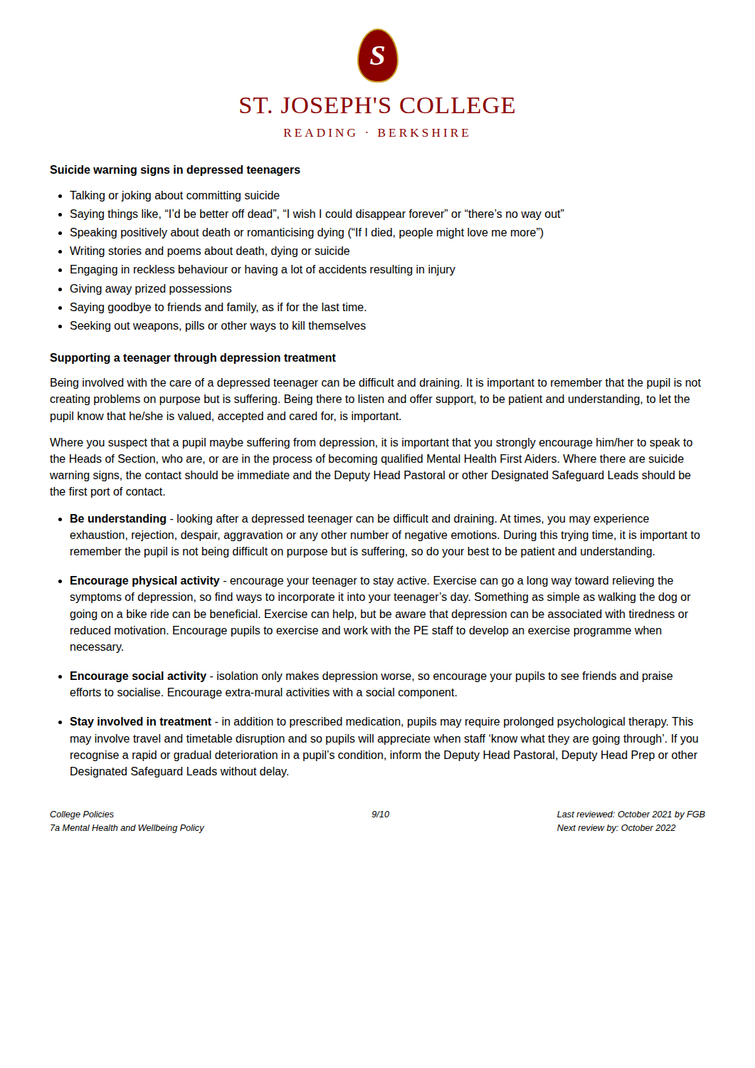ST. JOSEPH'S COLLEGE
READING · BERKSHIRE
Suicide warning signs in depressed teenagers
Talking or joking about committing suicide
Saying things like, “I’d be better off dead”, “I wish I could disappear forever” or “there’s no way out”
Speaking positively about death or romanticising dying (“If I died, people might love me more”)
Writing stories and poems about death, dying or suicide
Engaging in reckless behaviour or having a lot of accidents resulting in injury
Giving away prized possessions
Saying goodbye to friends and family, as if for the last time.
Seeking out weapons, pills or other ways to kill themselves
Supporting a teenager through depression treatment
Being involved with the care of a depressed teenager can be difficult and draining. It is important to remember that the pupil is not creating problems on purpose but is suffering. Being there to listen and offer support, to be patient and understanding, to let the pupil know that he/she is valued, accepted and cared for, is important.
Where you suspect that a pupil maybe suffering from depression, it is important that you strongly encourage him/her to speak to the Heads of Section, who are, or are in the process of becoming qualified Mental Health First Aiders. Where there are suicide warning signs, the contact should be immediate and the Deputy Head Pastoral or other Designated Safeguard Leads should be the first port of contact.
Be understanding - looking after a depressed teenager can be difficult and draining. At times, you may experience exhaustion, rejection, despair, aggravation or any other number of negative emotions. During this trying time, it is important to remember the pupil is not being difficult on purpose but is suffering, so do your best to be patient and understanding.
Encourage physical activity - encourage your teenager to stay active. Exercise can go a long way toward relieving the symptoms of depression, so find ways to incorporate it into your teenager’s day. Something as simple as walking the dog or going on a bike ride can be beneficial. Exercise can help, but be aware that depression can be associated with tiredness or reduced motivation. Encourage pupils to exercise and work with the PE staff to develop an exercise programme when necessary.
Encourage social activity - isolation only makes depression worse, so encourage your pupils to see friends and praise efforts to socialise. Encourage extra-mural activities with a social component.
Stay involved in treatment - in addition to prescribed medication, pupils may require prolonged psychological therapy. This may involve travel and timetable disruption and so pupils will appreciate when staff ‘know what they are going through’. If you recognise a rapid or gradual deterioration in a pupil’s condition, inform the Deputy Head Pastoral, Deputy Head Prep or other Designated Safeguard Leads without delay.
College Policies 7a Mental Health and Wellbeing Policy
9/10
Last reviewed: October 2021 by FGB Next review by: October 2022